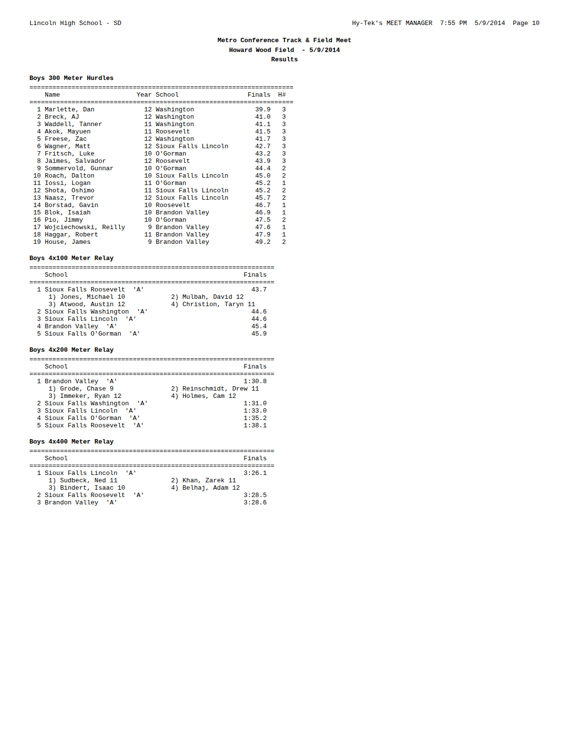Lincoln High School - SD Hy-Tek's MEET MANAGER 7:55 PM 5/9/2014 Page 10
Metro Conference Track & Field Meet
Howard Wood Field - 5/9/2014
Results
Boys 300 Meter Hurdles
=====================================================================
    Name                    Year School                  Finals  H#
=====================================================================
  1 Marlette, Dan             12 Washington                39.9   3
  2 Breck, AJ                 12 Washington                41.0   3
  3 Waddell, Tanner           11 Washington                41.1   3
  4 Akok, Mayuen              11 Roosevelt                 41.5   3
  5 Freese, Zac               12 Washington                41.7   3
  6 Wagner, Matt              12 Sioux Falls Lincoln       42.7   3
  7 Fritsch, Luke             10 O'Gorman                  43.2   3
  8 Jaimes, Salvador          12 Roosevelt                 43.9   3
  9 Sommervold, Gunnar        10 O'Gorman                  44.4   2
 10 Roach, Dalton             10 Sioux Falls Lincoln       45.0   2
 11 Iossi, Logan              11 O'Gorman                  45.2   1
 12 Shota, Oshimo             11 Sioux Falls Lincoln       45.2   2
 13 Naasz, Trevor             12 Sioux Falls Lincoln       45.7   2
 14 Borstad, Gavin            10 Roosevelt                 46.7   1
 15 Blok, Isaiah              10 Brandon Valley            46.9   1
 16 Pio, Jimmy                10 O'Gorman                  47.5   2
 17 Wojciechowski, Reilly      9 Brandon Valley            47.6   1
 18 Haggar, Robert            11 Brandon Valley            47.9   1
 19 House, James               9 Brandon Valley            49.2   2
Boys 4x100 Meter Relay
================================================================
    School                                              Finals
================================================================
  1 Sioux Falls Roosevelt  'A'                            43.7
     1) Jones, Michael 10            2) Mulbah, David 12
     3) Atwood, Austin 12            4) Christion, Taryn 11
  2 Sioux Falls Washington  'A'                           44.6
  3 Sioux Falls Lincoln  'A'                              44.6
  4 Brandon Valley  'A'                                   45.4
  5 Sioux Falls O'Gorman  'A'                             45.9
Boys 4x200 Meter Relay
================================================================
    School                                              Finals
================================================================
  1 Brandon Valley  'A'                                 1:30.8
     1) Grode, Chase 9               2) Reinschmidt, Drew 11
     3) Immeker, Ryan 12             4) Holmes, Cam 12
  2 Sioux Falls Washington  'A'                         1:31.0
  3 Sioux Falls Lincoln  'A'                            1:33.0
  4 Sioux Falls O'Gorman  'A'                           1:35.2
  5 Sioux Falls Roosevelt  'A'                          1:38.1
Boys 4x400 Meter Relay
================================================================
    School                                              Finals
================================================================
  1 Sioux Falls Lincoln  'A'                            3:26.1
     1) Sudbeck, Ned 11              2) Khan, Zarek 11
     3) Bindert, Isaac 10            4) Belhaj, Adam 12
  2 Sioux Falls Roosevelt  'A'                          3:28.5
  3 Brandon Valley  'A'                                 3:28.6